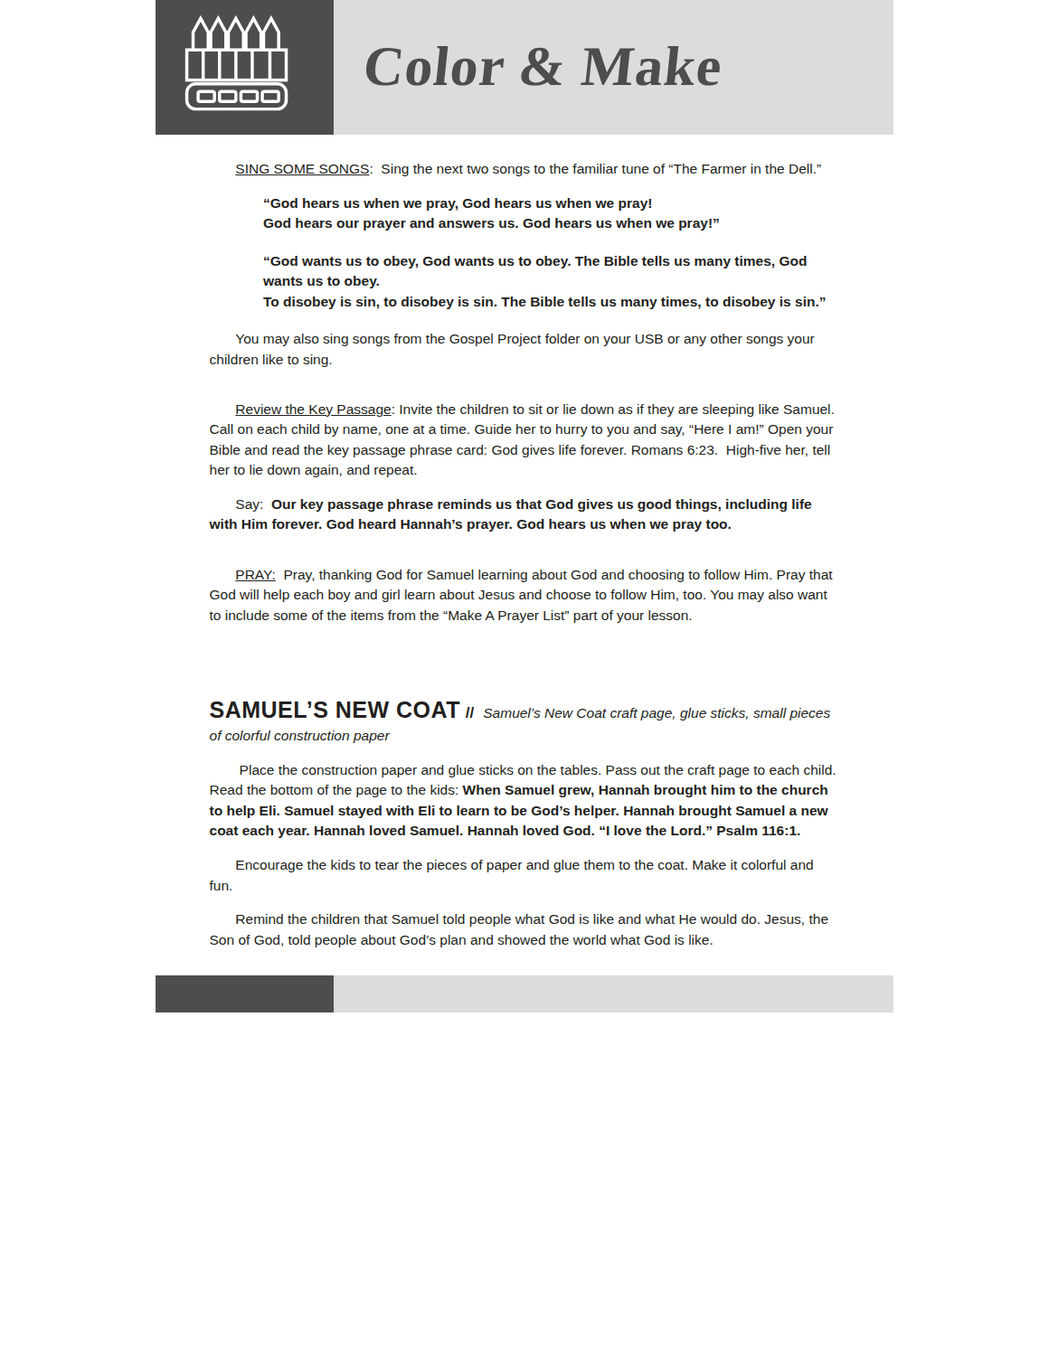Color & Make
SING SOME SONGS: Sing the next two songs to the familiar tune of “The Farmer in the Dell.”
“God hears us when we pray, God hears us when we pray!
God hears our prayer and answers us. God hears us when we pray!”
“God wants us to obey, God wants us to obey. The Bible tells us many times, God wants us to obey.
To disobey is sin, to disobey is sin. The Bible tells us many times, to disobey is sin.”
You may also sing songs from the Gospel Project folder on your USB or any other songs your children like to sing.
Review the Key Passage: Invite the children to sit or lie down as if they are sleeping like Samuel. Call on each child by name, one at a time. Guide her to hurry to you and say, “Here I am!” Open your Bible and read the key passage phrase card: God gives life forever. Romans 6:23. High-five her, tell her to lie down again, and repeat.
Say: Our key passage phrase reminds us that God gives us good things, including life with Him forever. God heard Hannah’s prayer. God hears us when we pray too.
PRAY: Pray, thanking God for Samuel learning about God and choosing to follow Him. Pray that God will help each boy and girl learn about Jesus and choose to follow Him, too. You may also want to include some of the items from the “Make A Prayer List” part of your lesson.
SAMUEL’S NEW COAT// Samuel’s New Coat craft page, glue sticks, small pieces of colorful construction paper
Place the construction paper and glue sticks on the tables. Pass out the craft page to each child. Read the bottom of the page to the kids: When Samuel grew, Hannah brought him to the church to help Eli. Samuel stayed with Eli to learn to be God’s helper. Hannah brought Samuel a new coat each year. Hannah loved Samuel. Hannah loved God. “I love the Lord.” Psalm 116:1.
Encourage the kids to tear the pieces of paper and glue them to the coat. Make it colorful and fun.
Remind the children that Samuel told people what God is like and what He would do. Jesus, the Son of God, told people about God’s plan and showed the world what God is like.